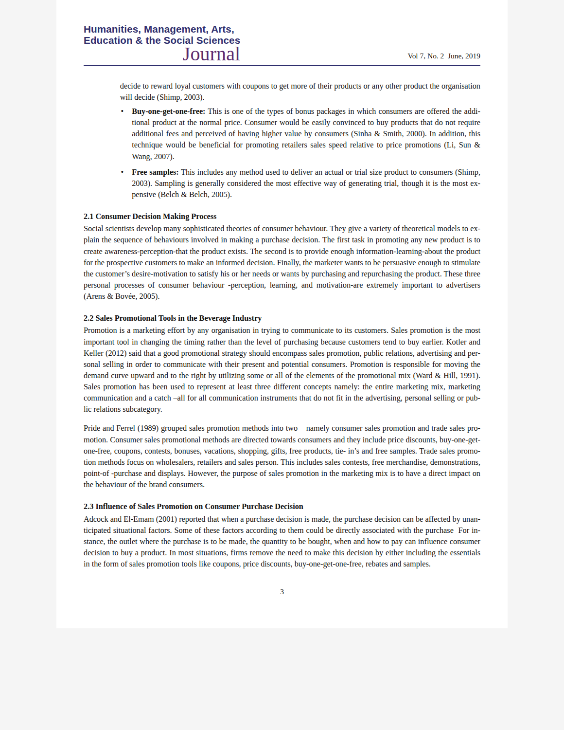Humanities, Management, Arts,
Education & the Social Sciences Journal
Vol 7, No. 2 June, 2019
decide to reward loyal customers with coupons to get more of their products or any other product the organisation will decide (Shimp, 2003).
Buy-one-get-one-free: This is one of the types of bonus packages in which consumers are offered the additional product at the normal price. Consumer would be easily convinced to buy products that do not require additional fees and perceived of having higher value by consumers (Sinha & Smith, 2000). In addition, this technique would be beneficial for promoting retailers sales speed relative to price promotions (Li, Sun & Wang, 2007).
Free samples: This includes any method used to deliver an actual or trial size product to consumers (Shimp, 2003). Sampling is generally considered the most effective way of generating trial, though it is the most expensive (Belch & Belch, 2005).
2.1 Consumer Decision Making Process
Social scientists develop many sophisticated theories of consumer behaviour. They give a variety of theoretical models to explain the sequence of behaviours involved in making a purchase decision. The first task in promoting any new product is to create awareness-perception-that the product exists. The second is to provide enough information-learning-about the product for the prospective customers to make an informed decision. Finally, the marketer wants to be persuasive enough to stimulate the customer’s desire-motivation to satisfy his or her needs or wants by purchasing and repurchasing the product. These three personal processes of consumer behaviour -perception, learning, and motivation-are extremely important to advertisers (Arens & Bovée, 2005).
2.2 Sales Promotional Tools in the Beverage Industry
Promotion is a marketing effort by any organisation in trying to communicate to its customers. Sales promotion is the most important tool in changing the timing rather than the level of purchasing because customers tend to buy earlier. Kotler and Keller (2012) said that a good promotional strategy should encompass sales promotion, public relations, advertising and personal selling in order to communicate with their present and potential consumers. Promotion is responsible for moving the demand curve upward and to the right by utilizing some or all of the elements of the promotional mix (Ward & Hill, 1991). Sales promotion has been used to represent at least three different concepts namely: the entire marketing mix, marketing communication and a catch –all for all communication instruments that do not fit in the advertising, personal selling or public relations subcategory.
Pride and Ferrel (1989) grouped sales promotion methods into two – namely consumer sales promotion and trade sales promotion. Consumer sales promotional methods are directed towards consumers and they include price discounts, buy-one-get-one-free, coupons, contests, bonuses, vacations, shopping, gifts, free products, tie- in’s and free samples. Trade sales promotion methods focus on wholesalers, retailers and sales person. This includes sales contests, free merchandise, demonstrations, point-of -purchase and displays. However, the purpose of sales promotion in the marketing mix is to have a direct impact on the behaviour of the brand consumers.
2.3 Influence of Sales Promotion on Consumer Purchase Decision
Adcock and El-Emam (2001) reported that when a purchase decision is made, the purchase decision can be affected by unanticipated situational factors. Some of these factors according to them could be directly associated with the purchase For instance, the outlet where the purchase is to be made, the quantity to be bought, when and how to pay can influence consumer decision to buy a product. In most situations, firms remove the need to make this decision by either including the essentials in the form of sales promotion tools like coupons, price discounts, buy-one-get-one-free, rebates and samples.
3